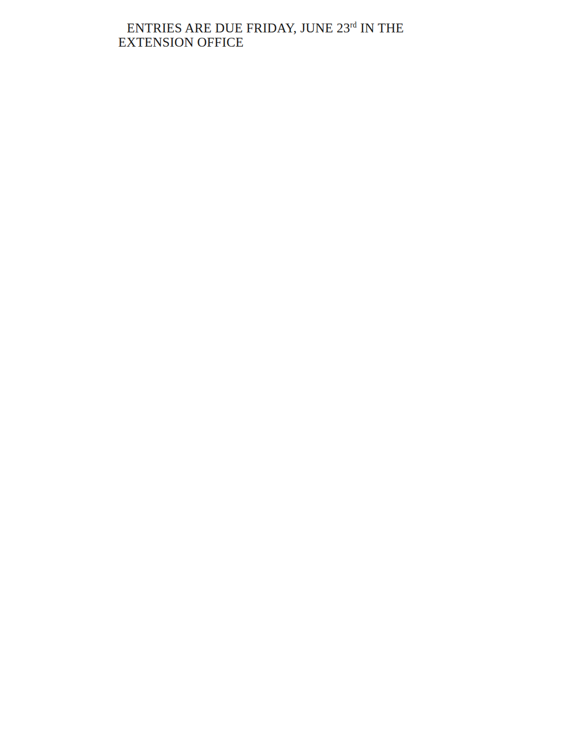Entries are due Friday, June 23rd in the Extension Office